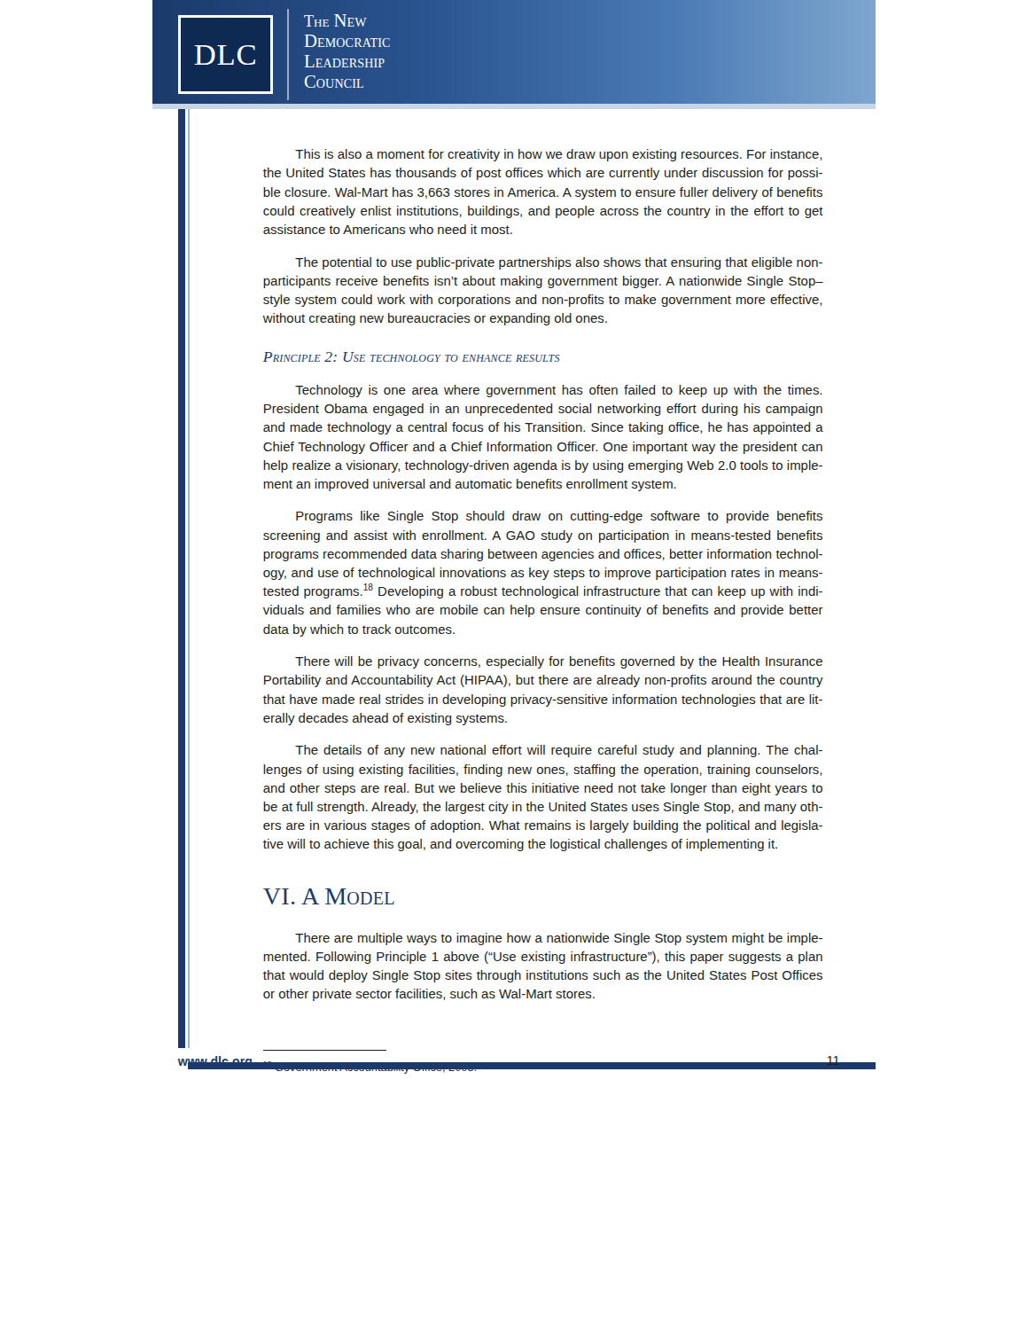DLC
The New
Democratic
Leadership
Council
This is also a moment for creativity in how we draw upon existing resources. For instance, the United States has thousands of post offices which are currently under discussion for possible closure. Wal-Mart has 3,663 stores in America. A system to ensure fuller delivery of benefits could creatively enlist institutions, buildings, and people across the country in the effort to get assistance to Americans who need it most.
The potential to use public-private partnerships also shows that ensuring that eligible nonparticipants receive benefits isn’t about making government bigger. A nationwide Single Stop–style system could work with corporations and non-profits to make government more effective, without creating new bureaucracies or expanding old ones.
Principle 2: Use technology to enhance results
Technology is one area where government has often failed to keep up with the times. President Obama engaged in an unprecedented social networking effort during his campaign and made technology a central focus of his Transition. Since taking office, he has appointed a Chief Technology Officer and a Chief Information Officer. One important way the president can help realize a visionary, technology-driven agenda is by using emerging Web 2.0 tools to implement an improved universal and automatic benefits enrollment system.
Programs like Single Stop should draw on cutting-edge software to provide benefits screening and assist with enrollment. A GAO study on participation in means-tested benefits programs recommended data sharing between agencies and offices, better information technology, and use of technological innovations as key steps to improve participation rates in means-tested programs.18 Developing a robust technological infrastructure that can keep up with individuals and families who are mobile can help ensure continuity of benefits and provide better data by which to track outcomes.
There will be privacy concerns, especially for benefits governed by the Health Insurance Portability and Accountability Act (HIPAA), but there are already non-profits around the country that have made real strides in developing privacy-sensitive information technologies that are literally decades ahead of existing systems.
The details of any new national effort will require careful study and planning. The challenges of using existing facilities, finding new ones, staffing the operation, training counselors, and other steps are real. But we believe this initiative need not take longer than eight years to be at full strength. Already, the largest city in the United States uses Single Stop, and many others are in various stages of adoption. What remains is largely building the political and legislative will to achieve this goal, and overcoming the logistical challenges of implementing it.
VI. A Model
There are multiple ways to imagine how a nationwide Single Stop system might be implemented. Following Principle 1 above (“Use existing infrastructure”), this paper suggests a plan that would deploy Single Stop sites through institutions such as the United States Post Offices or other private sector facilities, such as Wal-Mart stores.
18 Government Accountability Office, 2005.
www.dlc.org
11